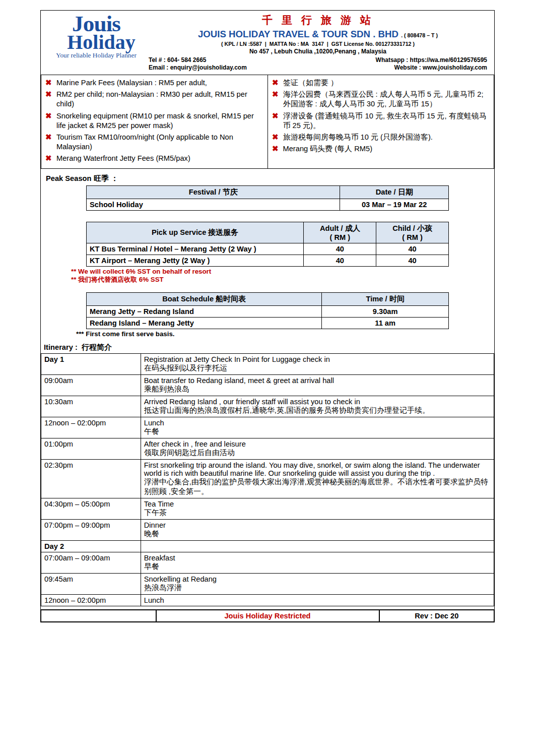Jouis
Holiday
Your reliable Holiday Planner
千 里 行 旅 游 站
JOUIS HOLIDAY TRAVEL & TOUR SDN . BHD . ( 808478 – T )
( KPL / LN :5587 | MATTA No : MA 3147 | GST License No. 001273331712 )
No 457 , Lebuh Chulia ,10200,Penang , Malaysia
Tel # : 604- 584 2665 Whatsapp : https://wa.me/60129576595
Email : enquiry@jouisholiday.com Website : www.jouisholiday.com
| Marine Park Fees (Malaysian : RM5 per adult, RM2 per child; non-Malaysian : RM30 per adult, RM15 per child) Snorkeling equipment (RM10 per mask & snorkel, RM15 per life jacket & RM25 per power mask) Tourism Tax RM10/room/night (Only applicable to Non Malaysian) Merang Waterfront Jetty Fees (RM5/pax) | 签证（如需要 ） 海洋公园费（马来西亚公民 : 成人每人马币 5 元, 儿童马币 2; 外国游客 : 成人每人马币 30 元, 儿童马币 15） 浮潜设备 (普通蛙镜马币 10 元, 救生衣马币 15 元, 有度蛙镜马币 25 元)。 旅游税每间房每晚马币 10 元 (只限外国游客). Merang 码头费 (每人 RM5) |
Peak Season 旺季 ：
| Festival / 节庆 | Date / 日期 |
| --- | --- |
| School Holiday | 03 Mar – 19 Mar 22 |
| Pick up Service 接送服务 | Adult / 成人 ( RM ) | Child / 小孩 ( RM ) |
| --- | --- | --- |
| KT Bus Terminal / Hotel – Merang Jetty (2 Way ) | 40 | 40 |
| KT Airport – Merang Jetty (2 Way ) | 40 | 40 |
** We will collect 6% SST on behalf of resort
** 我们将代替酒店收取 6% SST
| Boat Schedule 船时间表 | Time / 时间 |
| --- | --- |
| Merang Jetty – Redang Island | 9.30am |
| Redang Island – Merang Jetty | 11 am |
*** First come first serve basis.
Itinerary : 行程简介
| Day 1 | Registration at Jetty Check In Point for Luggage check in 在码头报到以及行李托运 |
| 09:00am | Boat transfer to Redang island, meet & greet at arrival hall 乘船到热浪岛 |
| 10:30am | Arrived Redang Island , our friendly staff will assist you to check in 抵达背山面海的热浪岛渡假村后,通晓华,英,国语的服务员将协助贵宾们办理登记手续。 |
| 12noon – 02:00pm | Lunch 午餐 |
| 01:00pm | After check in , free and leisure 领取房间钥匙过后自由活动 |
| 02:30pm | First snorkeling trip around the island. You may dive, snorkel, or swim along the island. The underwater world is rich with beautiful marine life. Our snorkeling guide will assist you during the trip . 浮潜中心集合,由我们的监护员带领大家出海浮潜,观赏神秘美丽的海底世界。不谙水性者可要求监护员特别照顾 ,安全第一。 |
| 04:30pm – 05:00pm | Tea Time 下午茶 |
| 07:00pm – 09:00pm | Dinner 晚餐 |
| Day 2 | |
| 07:00am – 09:00am | Breakfast 早餐 |
| 09:45am | Snorkelling at Redang 热浪岛浮潜 |
| 12noon – 02:00pm | Lunch |
Jouis Holiday Restricted
Rev : Dec 20